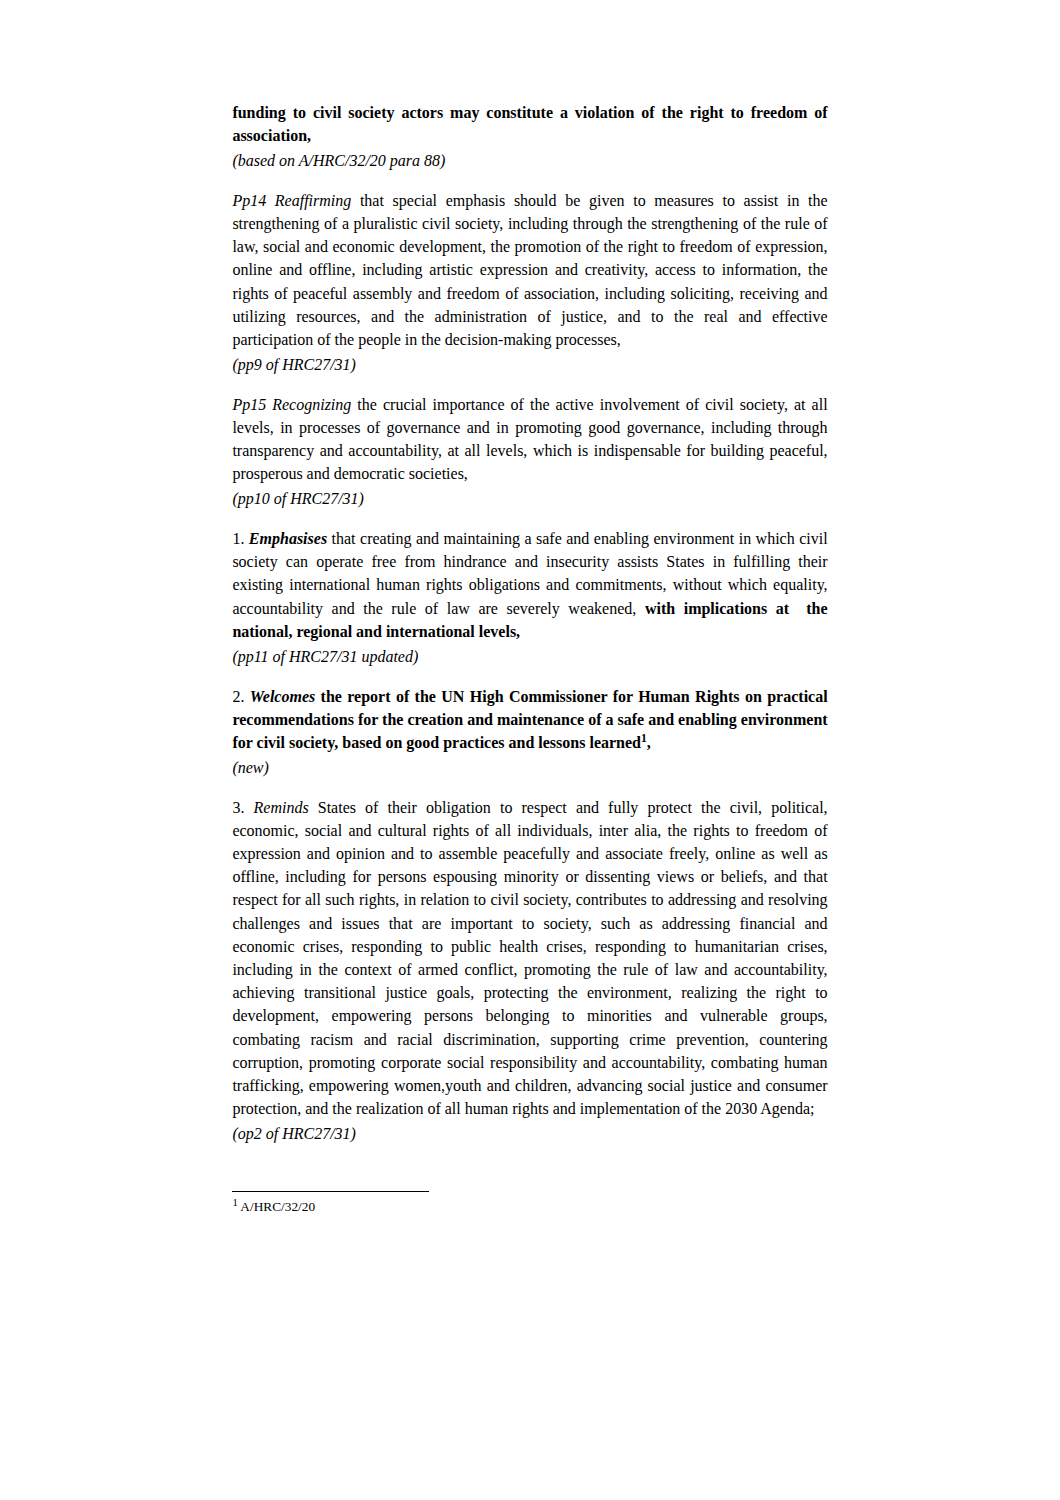funding to civil society actors may constitute a violation of the right to freedom of association,
(based on A/HRC/32/20 para 88)
Pp14 Reaffirming that special emphasis should be given to measures to assist in the strengthening of a pluralistic civil society, including through the strengthening of the rule of law, social and economic development, the promotion of the right to freedom of expression, online and offline, including artistic expression and creativity, access to information, the rights of peaceful assembly and freedom of association, including soliciting, receiving and utilizing resources, and the administration of justice, and to the real and effective participation of the people in the decision-making processes,
(pp9 of HRC27/31)
Pp15 Recognizing the crucial importance of the active involvement of civil society, at all levels, in processes of governance and in promoting good governance, including through transparency and accountability, at all levels, which is indispensable for building peaceful, prosperous and democratic societies,
(pp10 of HRC27/31)
1. Emphasises that creating and maintaining a safe and enabling environment in which civil society can operate free from hindrance and insecurity assists States in fulfilling their existing international human rights obligations and commitments, without which equality, accountability and the rule of law are severely weakened, with implications at the national, regional and international levels,
(pp11 of HRC27/31 updated)
2. Welcomes the report of the UN High Commissioner for Human Rights on practical recommendations for the creation and maintenance of a safe and enabling environment for civil society, based on good practices and lessons learned1,
(new)
3. Reminds States of their obligation to respect and fully protect the civil, political, economic, social and cultural rights of all individuals, inter alia, the rights to freedom of expression and opinion and to assemble peacefully and associate freely, online as well as offline, including for persons espousing minority or dissenting views or beliefs, and that respect for all such rights, in relation to civil society, contributes to addressing and resolving challenges and issues that are important to society, such as addressing financial and economic crises, responding to public health crises, responding to humanitarian crises, including in the context of armed conflict, promoting the rule of law and accountability, achieving transitional justice goals, protecting the environment, realizing the right to development, empowering persons belonging to minorities and vulnerable groups, combating racism and racial discrimination, supporting crime prevention, countering corruption, promoting corporate social responsibility and accountability, combating human trafficking, empowering women,youth and children, advancing social justice and consumer protection, and the realization of all human rights and implementation of the 2030 Agenda;
(op2 of HRC27/31)
1 A/HRC/32/20